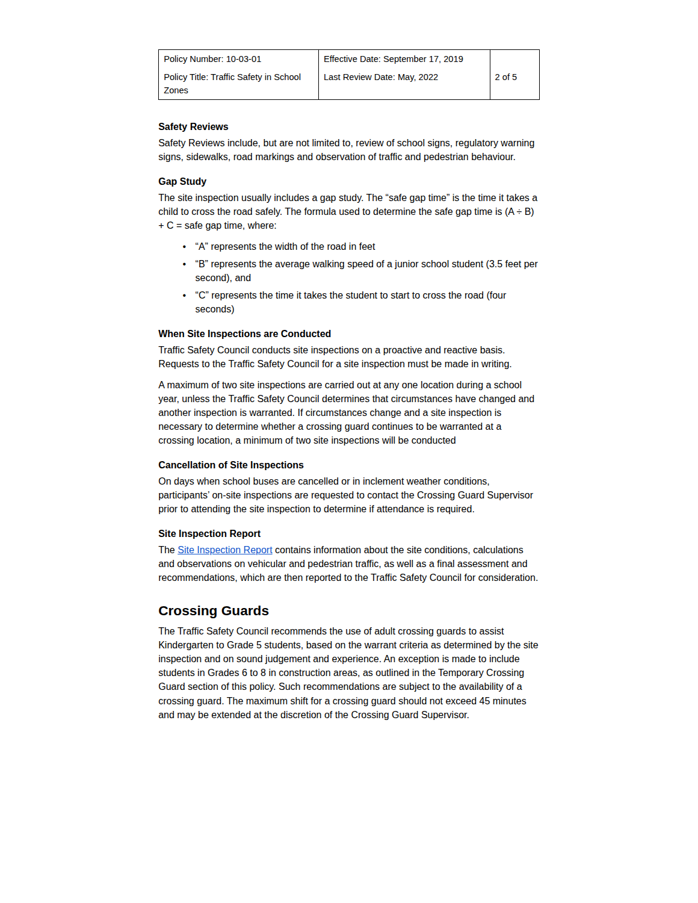| Policy Number: 10-03-01 | Effective Date: September 17, 2019 | |
| Policy Title: Traffic Safety in School Zones | Last Review Date: May, 2022 | 2 of 5 |
Safety Reviews
Safety Reviews include, but are not limited to, review of school signs, regulatory warning signs, sidewalks, road markings and observation of traffic and pedestrian behaviour.
Gap Study
The site inspection usually includes a gap study. The “safe gap time” is the time it takes a child to cross the road safely. The formula used to determine the safe gap time is (A ÷ B) + C = safe gap time, where:
“A” represents the width of the road in feet
“B” represents the average walking speed of a junior school student (3.5 feet per second), and
“C” represents the time it takes the student to start to cross the road (four seconds)
When Site Inspections are Conducted
Traffic Safety Council conducts site inspections on a proactive and reactive basis. Requests to the Traffic Safety Council for a site inspection must be made in writing.
A maximum of two site inspections are carried out at any one location during a school year, unless the Traffic Safety Council determines that circumstances have changed and another inspection is warranted. If circumstances change and a site inspection is necessary to determine whether a crossing guard continues to be warranted at a crossing location, a minimum of two site inspections will be conducted
Cancellation of Site Inspections
On days when school buses are cancelled or in inclement weather conditions, participants’ on-site inspections are requested to contact the Crossing Guard Supervisor prior to attending the site inspection to determine if attendance is required.
Site Inspection Report
The Site Inspection Report contains information about the site conditions, calculations and observations on vehicular and pedestrian traffic, as well as a final assessment and recommendations, which are then reported to the Traffic Safety Council for consideration.
Crossing Guards
The Traffic Safety Council recommends the use of adult crossing guards to assist Kindergarten to Grade 5 students, based on the warrant criteria as determined by the site inspection and on sound judgement and experience. An exception is made to include students in Grades 6 to 8 in construction areas, as outlined in the Temporary Crossing Guard section of this policy. Such recommendations are subject to the availability of a crossing guard. The maximum shift for a crossing guard should not exceed 45 minutes and may be extended at the discretion of the Crossing Guard Supervisor.